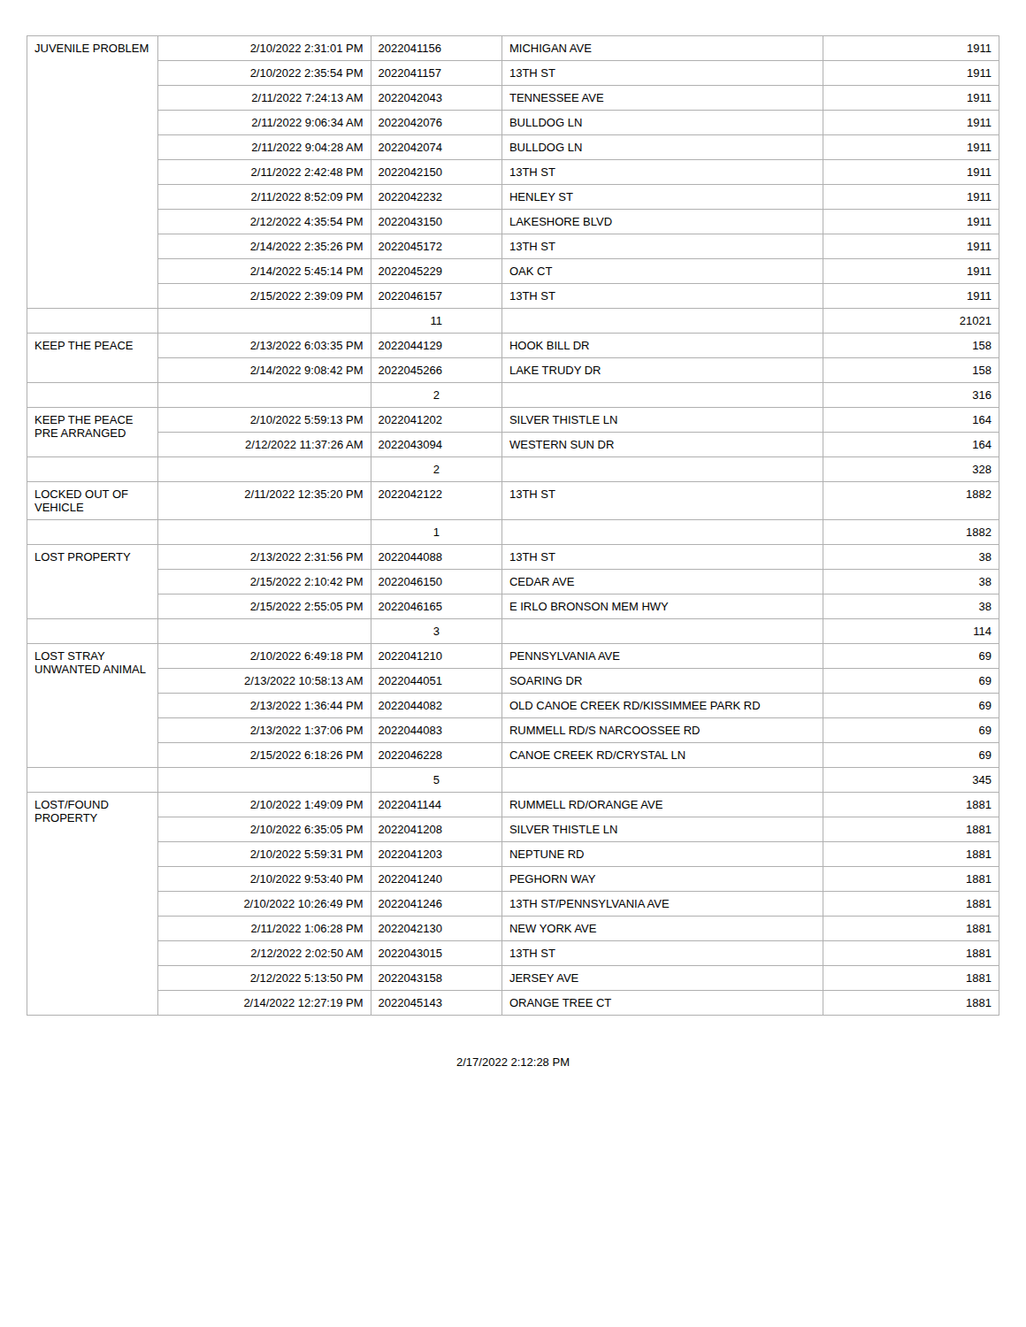| JUVENILE PROBLEM | 2/10/2022 2:31:01 PM | 2022041156 | MICHIGAN AVE | 1911 |
| 2/10/2022 2:35:54 PM | 2022041157 | 13TH ST | 1911 |
| 2/11/2022 7:24:13 AM | 2022042043 | TENNESSEE AVE | 1911 |
| 2/11/2022 9:06:34 AM | 2022042076 | BULLDOG LN | 1911 |
| 2/11/2022 9:04:28 AM | 2022042074 | BULLDOG LN | 1911 |
| 2/11/2022 2:42:48 PM | 2022042150 | 13TH ST | 1911 |
| 2/11/2022 8:52:09 PM | 2022042232 | HENLEY ST | 1911 |
| 2/12/2022 4:35:54 PM | 2022043150 | LAKESHORE BLVD | 1911 |
| 2/14/2022 2:35:26 PM | 2022045172 | 13TH ST | 1911 |
| 2/14/2022 5:45:14 PM | 2022045229 | OAK CT | 1911 |
| 2/15/2022 2:39:09 PM | 2022046157 | 13TH ST | 1911 |
| | | 11 | | 21021 |
| KEEP THE PEACE | 2/13/2022 6:03:35 PM | 2022044129 | HOOK BILL DR | 158 |
| 2/14/2022 9:08:42 PM | 2022045266 | LAKE TRUDY DR | 158 |
| | | 2 | | 316 |
| KEEP THE PEACE PRE ARRANGED | 2/10/2022 5:59:13 PM | 2022041202 | SILVER THISTLE LN | 164 |
| 2/12/2022 11:37:26 AM | 2022043094 | WESTERN SUN DR | 164 |
| | | 2 | | 328 |
| LOCKED OUT OF VEHICLE | 2/11/2022 12:35:20 PM | 2022042122 | 13TH ST | 1882 |
| | | 1 | | 1882 |
| LOST PROPERTY | 2/13/2022 2:31:56 PM | 2022044088 | 13TH ST | 38 |
| 2/15/2022 2:10:42 PM | 2022046150 | CEDAR AVE | 38 |
| 2/15/2022 2:55:05 PM | 2022046165 | E IRLO BRONSON MEM HWY | 38 |
| | | 3 | | 114 |
| LOST STRAY UNWANTED ANIMAL | 2/10/2022 6:49:18 PM | 2022041210 | PENNSYLVANIA AVE | 69 |
| 2/13/2022 10:58:13 AM | 2022044051 | SOARING DR | 69 |
| 2/13/2022 1:36:44 PM | 2022044082 | OLD CANOE CREEK RD/KISSIMMEE PARK RD | 69 |
| 2/13/2022 1:37:06 PM | 2022044083 | RUMMELL RD/S NARCOOSSEE RD | 69 |
| 2/15/2022 6:18:26 PM | 2022046228 | CANOE CREEK RD/CRYSTAL LN | 69 |
| | | 5 | | 345 |
| LOST/FOUND PROPERTY | 2/10/2022 1:49:09 PM | 2022041144 | RUMMELL RD/ORANGE AVE | 1881 |
| 2/10/2022 6:35:05 PM | 2022041208 | SILVER THISTLE LN | 1881 |
| 2/10/2022 5:59:31 PM | 2022041203 | NEPTUNE RD | 1881 |
| 2/10/2022 9:53:40 PM | 2022041240 | PEGHORN WAY | 1881 |
| 2/10/2022 10:26:49 PM | 2022041246 | 13TH ST/PENNSYLVANIA AVE | 1881 |
| 2/11/2022 1:06:28 PM | 2022042130 | NEW YORK AVE | 1881 |
| 2/12/2022 2:02:50 AM | 2022043015 | 13TH ST | 1881 |
| 2/12/2022 5:13:50 PM | 2022043158 | JERSEY AVE | 1881 |
| 2/14/2022 12:27:19 PM | 2022045143 | ORANGE TREE CT | 1881 |
2/17/2022 2:12:28 PM